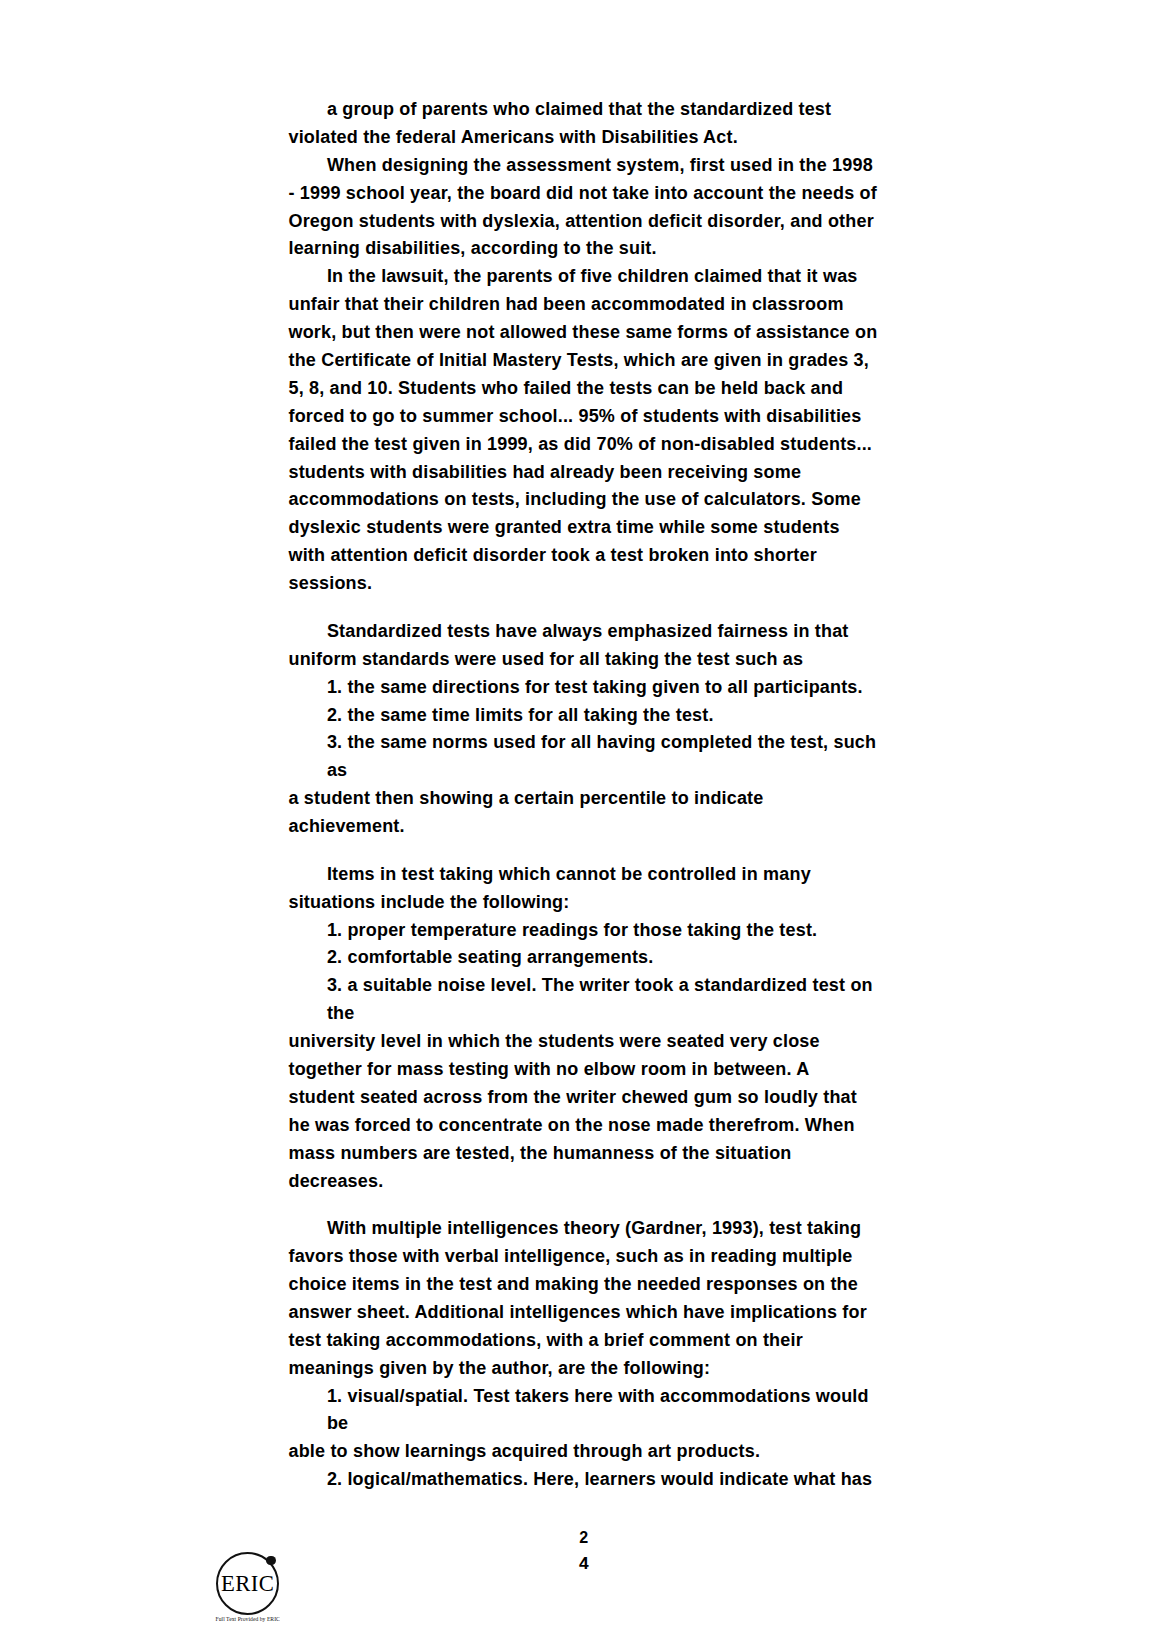a group of parents who claimed that the standardized test violated the federal Americans with Disabilities Act.
When designing the assessment system, first used in the 1998 - 1999 school year, the board did not take into account the needs of Oregon students with dyslexia, attention deficit disorder, and other learning disabilities, according to the suit.
In the lawsuit, the parents of five children claimed that it was unfair that their children had been accommodated in classroom work, but then were not allowed these same forms of assistance on the Certificate of Initial Mastery Tests, which are given in grades 3, 5, 8, and 10. Students who failed the tests can be held back and forced to go to summer school... 95% of students with disabilities failed the test given in 1999, as did 70% of non-disabled students... students with disabilities had already been receiving some accommodations on tests, including the use of calculators. Some dyslexic students were granted extra time while some students with attention deficit disorder took a test broken into shorter sessions.
Standardized tests have always emphasized fairness in that uniform standards were used for all taking the test such as
1. the same directions for test taking given to all participants.
2. the same time limits for all taking the test.
3. the same norms used for all having completed the test, such as
a student then showing a certain percentile to indicate achievement.
Items in test taking which cannot be controlled in many situations include the following:
1. proper temperature readings for those taking the test.
2. comfortable seating arrangements.
3. a suitable noise level. The writer took a standardized test on the
university level in which the students were seated very close together for mass testing with no elbow room in between. A student seated across from the writer chewed gum so loudly that he was forced to concentrate on the nose made therefrom. When mass numbers are tested, the humanness of the situation decreases.
With multiple intelligences theory (Gardner, 1993), test taking favors those with verbal intelligence, such as in reading multiple choice items in the test and making the needed responses on the answer sheet. Additional intelligences which have implications for test taking accommodations, with a brief comment on their meanings given by the author, are the following:
1. visual/spatial. Test takers here with accommodations would be
able to show learnings acquired through art products.
2. logical/mathematics. Here, learners would indicate what has
2
4
ERIC
Full Text Provided by ERIC